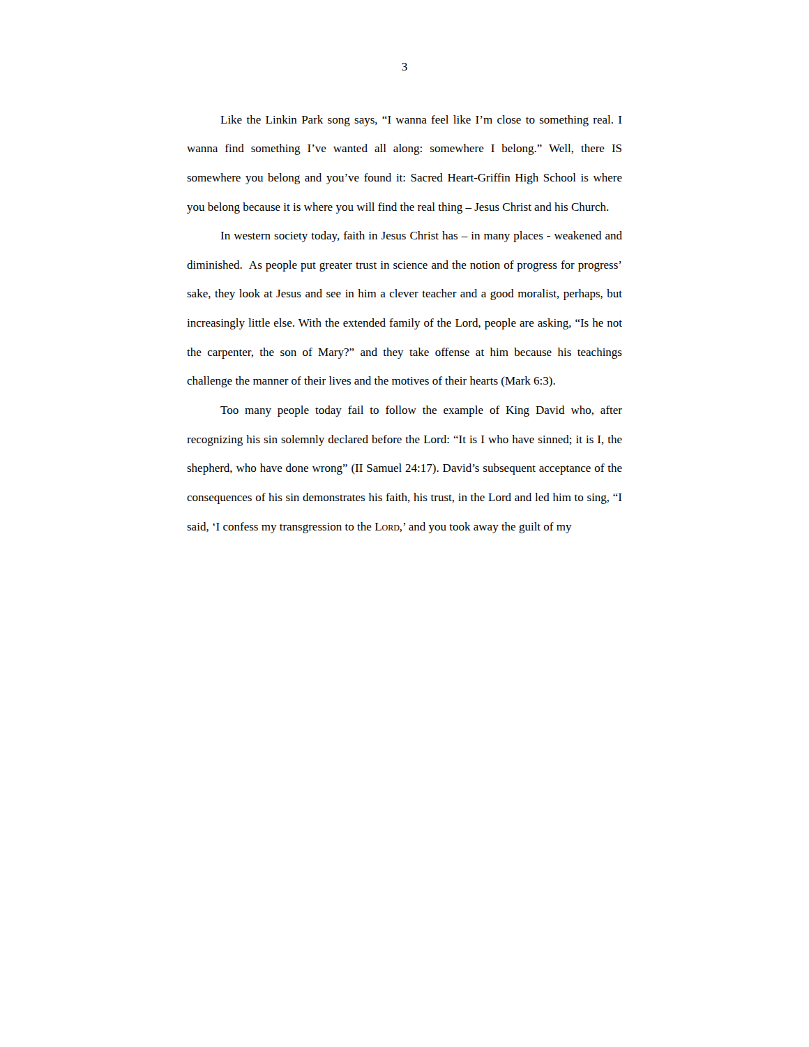3
Like the Linkin Park song says, “I wanna feel like I’m close to something real. I wanna find something I’ve wanted all along: somewhere I belong.” Well, there IS somewhere you belong and you’ve found it: Sacred Heart-Griffin High School is where you belong because it is where you will find the real thing – Jesus Christ and his Church.
In western society today, faith in Jesus Christ has – in many places - weakened and diminished. As people put greater trust in science and the notion of progress for progress’ sake, they look at Jesus and see in him a clever teacher and a good moralist, perhaps, but increasingly little else. With the extended family of the Lord, people are asking, “Is he not the carpenter, the son of Mary?” and they take offense at him because his teachings challenge the manner of their lives and the motives of their hearts (Mark 6:3).
Too many people today fail to follow the example of King David who, after recognizing his sin solemnly declared before the Lord: “It is I who have sinned; it is I, the shepherd, who have done wrong” (II Samuel 24:17). David’s subsequent acceptance of the consequences of his sin demonstrates his faith, his trust, in the Lord and led him to sing, “I said, ‘I confess my transgression to the Lord,’ and you took away the guilt of my